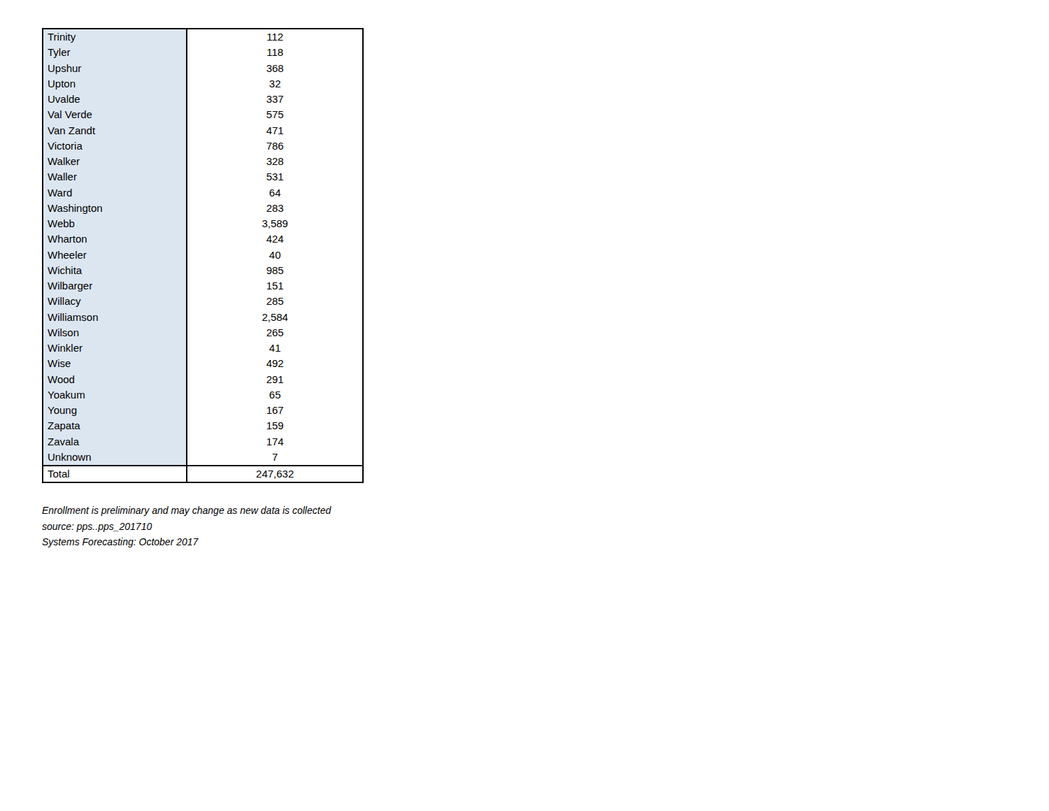| Trinity | 112 |
| Tyler | 118 |
| Upshur | 368 |
| Upton | 32 |
| Uvalde | 337 |
| Val Verde | 575 |
| Van Zandt | 471 |
| Victoria | 786 |
| Walker | 328 |
| Waller | 531 |
| Ward | 64 |
| Washington | 283 |
| Webb | 3,589 |
| Wharton | 424 |
| Wheeler | 40 |
| Wichita | 985 |
| Wilbarger | 151 |
| Willacy | 285 |
| Williamson | 2,584 |
| Wilson | 265 |
| Winkler | 41 |
| Wise | 492 |
| Wood | 291 |
| Yoakum | 65 |
| Young | 167 |
| Zapata | 159 |
| Zavala | 174 |
| Unknown | 7 |
| Total | 247,632 |
Enrollment is preliminary and may change as new data is collected
source: pps..pps_201710
Systems Forecasting: October 2017